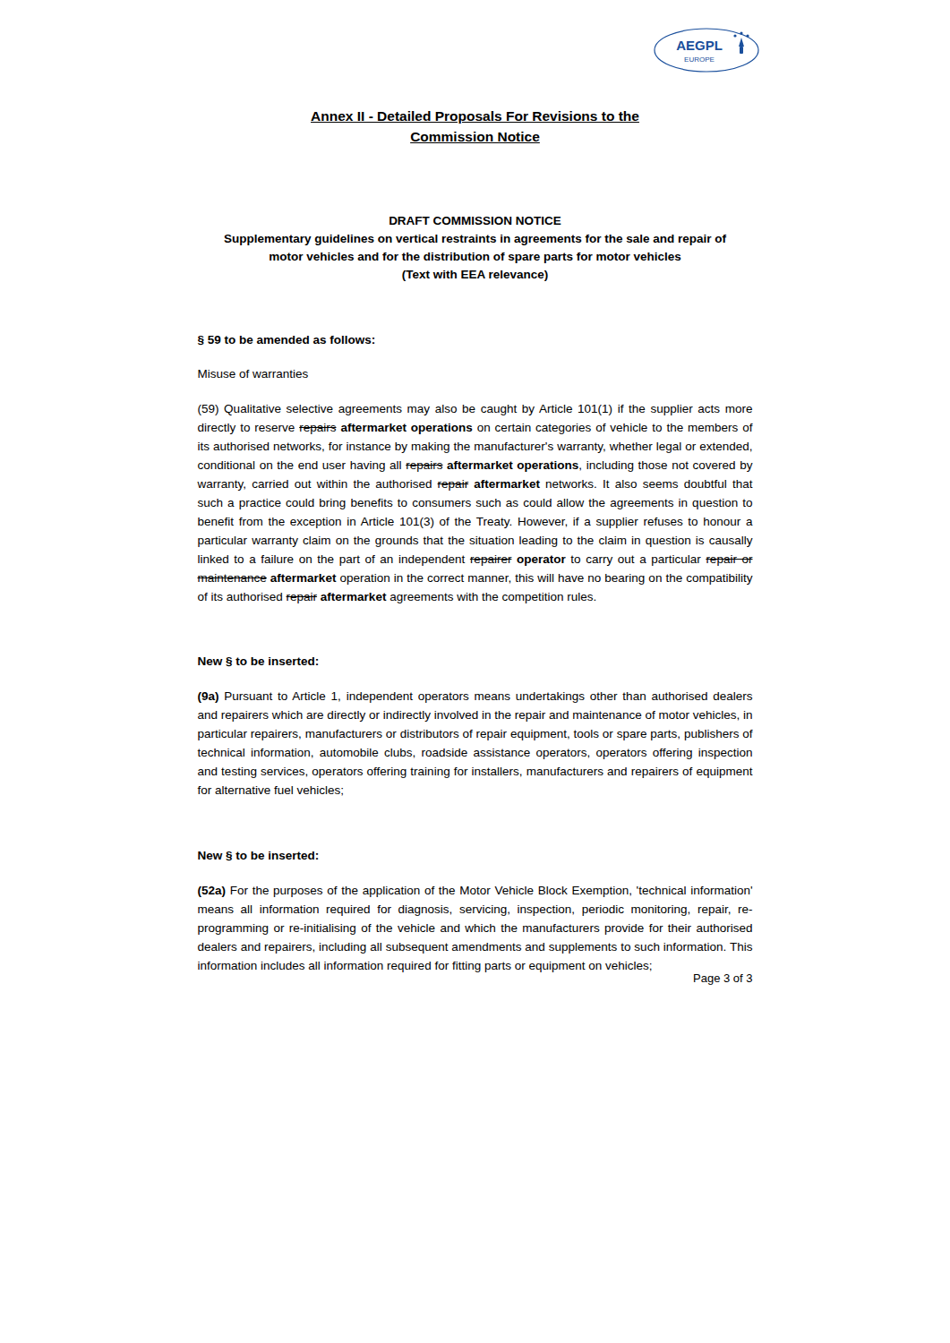AEGPL EUROPE
Annex II - Detailed Proposals For Revisions to the
Commission Notice
DRAFT COMMISSION NOTICE Supplementary guidelines on vertical restraints in agreements for the sale and repair of motor vehicles and for the distribution of spare parts for motor vehicles (Text with EEA relevance)
§ 59 to be amended as follows:
Misuse of warranties
(59) Qualitative selective agreements may also be caught by Article 101(1) if the supplier acts more directly to reserve repairs aftermarket operations on certain categories of vehicle to the members of its authorised networks, for instance by making the manufacturer's warranty, whether legal or extended, conditional on the end user having all repairs aftermarket operations, including those not covered by warranty, carried out within the authorised repair aftermarket networks. It also seems doubtful that such a practice could bring benefits to consumers such as could allow the agreements in question to benefit from the exception in Article 101(3) of the Treaty. However, if a supplier refuses to honour a particular warranty claim on the grounds that the situation leading to the claim in question is causally linked to a failure on the part of an independent repairer operator to carry out a particular repair or maintenance aftermarket operation in the correct manner, this will have no bearing on the compatibility of its authorised repair aftermarket agreements with the competition rules.
New § to be inserted:
(9a) Pursuant to Article 1, independent operators means undertakings other than authorised dealers and repairers which are directly or indirectly involved in the repair and maintenance of motor vehicles, in particular repairers, manufacturers or distributors of repair equipment, tools or spare parts, publishers of technical information, automobile clubs, roadside assistance operators, operators offering inspection and testing services, operators offering training for installers, manufacturers and repairers of equipment for alternative fuel vehicles;
New § to be inserted:
(52a) For the purposes of the application of the Motor Vehicle Block Exemption, 'technical information' means all information required for diagnosis, servicing, inspection, periodic monitoring, repair, re-programming or re-initialising of the vehicle and which the manufacturers provide for their authorised dealers and repairers, including all subsequent amendments and supplements to such information. This information includes all information required for fitting parts or equipment on vehicles;
Page 3 of 3